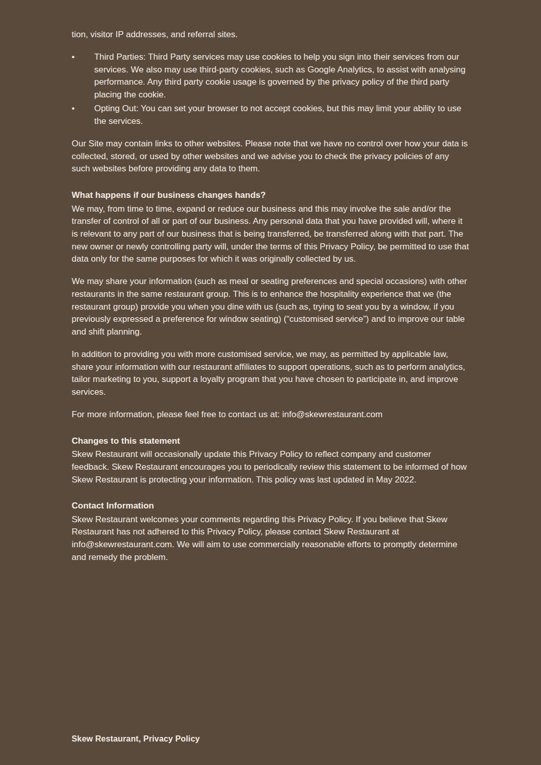tion, visitor IP addresses, and referral sites.
Third Parties: Third Party services may use cookies to help you sign into their services from our services. We also may use third-party cookies, such as Google Analytics, to assist with analysing performance. Any third party cookie usage is governed by the privacy policy of the third party placing the cookie.
Opting Out: You can set your browser to not accept cookies, but this may limit your ability to use the services.
Our Site may contain links to other websites. Please note that we have no control over how your data is collected, stored, or used by other websites and we advise you to check the privacy policies of any such websites before providing any data to them.
What happens if our business changes hands?
We may, from time to time, expand or reduce our business and this may involve the sale and/or the transfer of control of all or part of our business. Any personal data that you have provided will, where it is relevant to any part of our business that is being transferred, be transferred along with that part. The new owner or newly controlling party will, under the terms of this Privacy Policy, be permitted to use that data only for the same purposes for which it was originally collected by us.
We may share your information (such as meal or seating preferences and special occasions) with other restaurants in the same restaurant group. This is to enhance the hospitality experience that we (the restaurant group) provide you when you dine with us (such as, trying to seat you by a window, if you previously expressed a preference for window seating) (“customised service”) and to improve our table and shift planning.
In addition to providing you with more customised service, we may, as permitted by applicable law, share your information with our restaurant affiliates to support operations, such as to perform analytics, tailor marketing to you, support a loyalty program that you have chosen to participate in, and improve services.
For more information, please feel free to contact us at: info@skewrestaurant.com
Changes to this statement
Skew Restaurant will occasionally update this Privacy Policy to reflect company and customer feedback. Skew Restaurant encourages you to periodically review this statement to be informed of how Skew Restaurant is protecting your information. This policy was last updated in May 2022.
Contact Information
Skew Restaurant welcomes your comments regarding this Privacy Policy. If you believe that Skew Restaurant has not adhered to this Privacy Policy, please contact Skew Restaurant at info@skewrestaurant.com. We will aim to use commercially reasonable efforts to promptly determine and remedy the problem.
Skew Restaurant, Privacy Policy